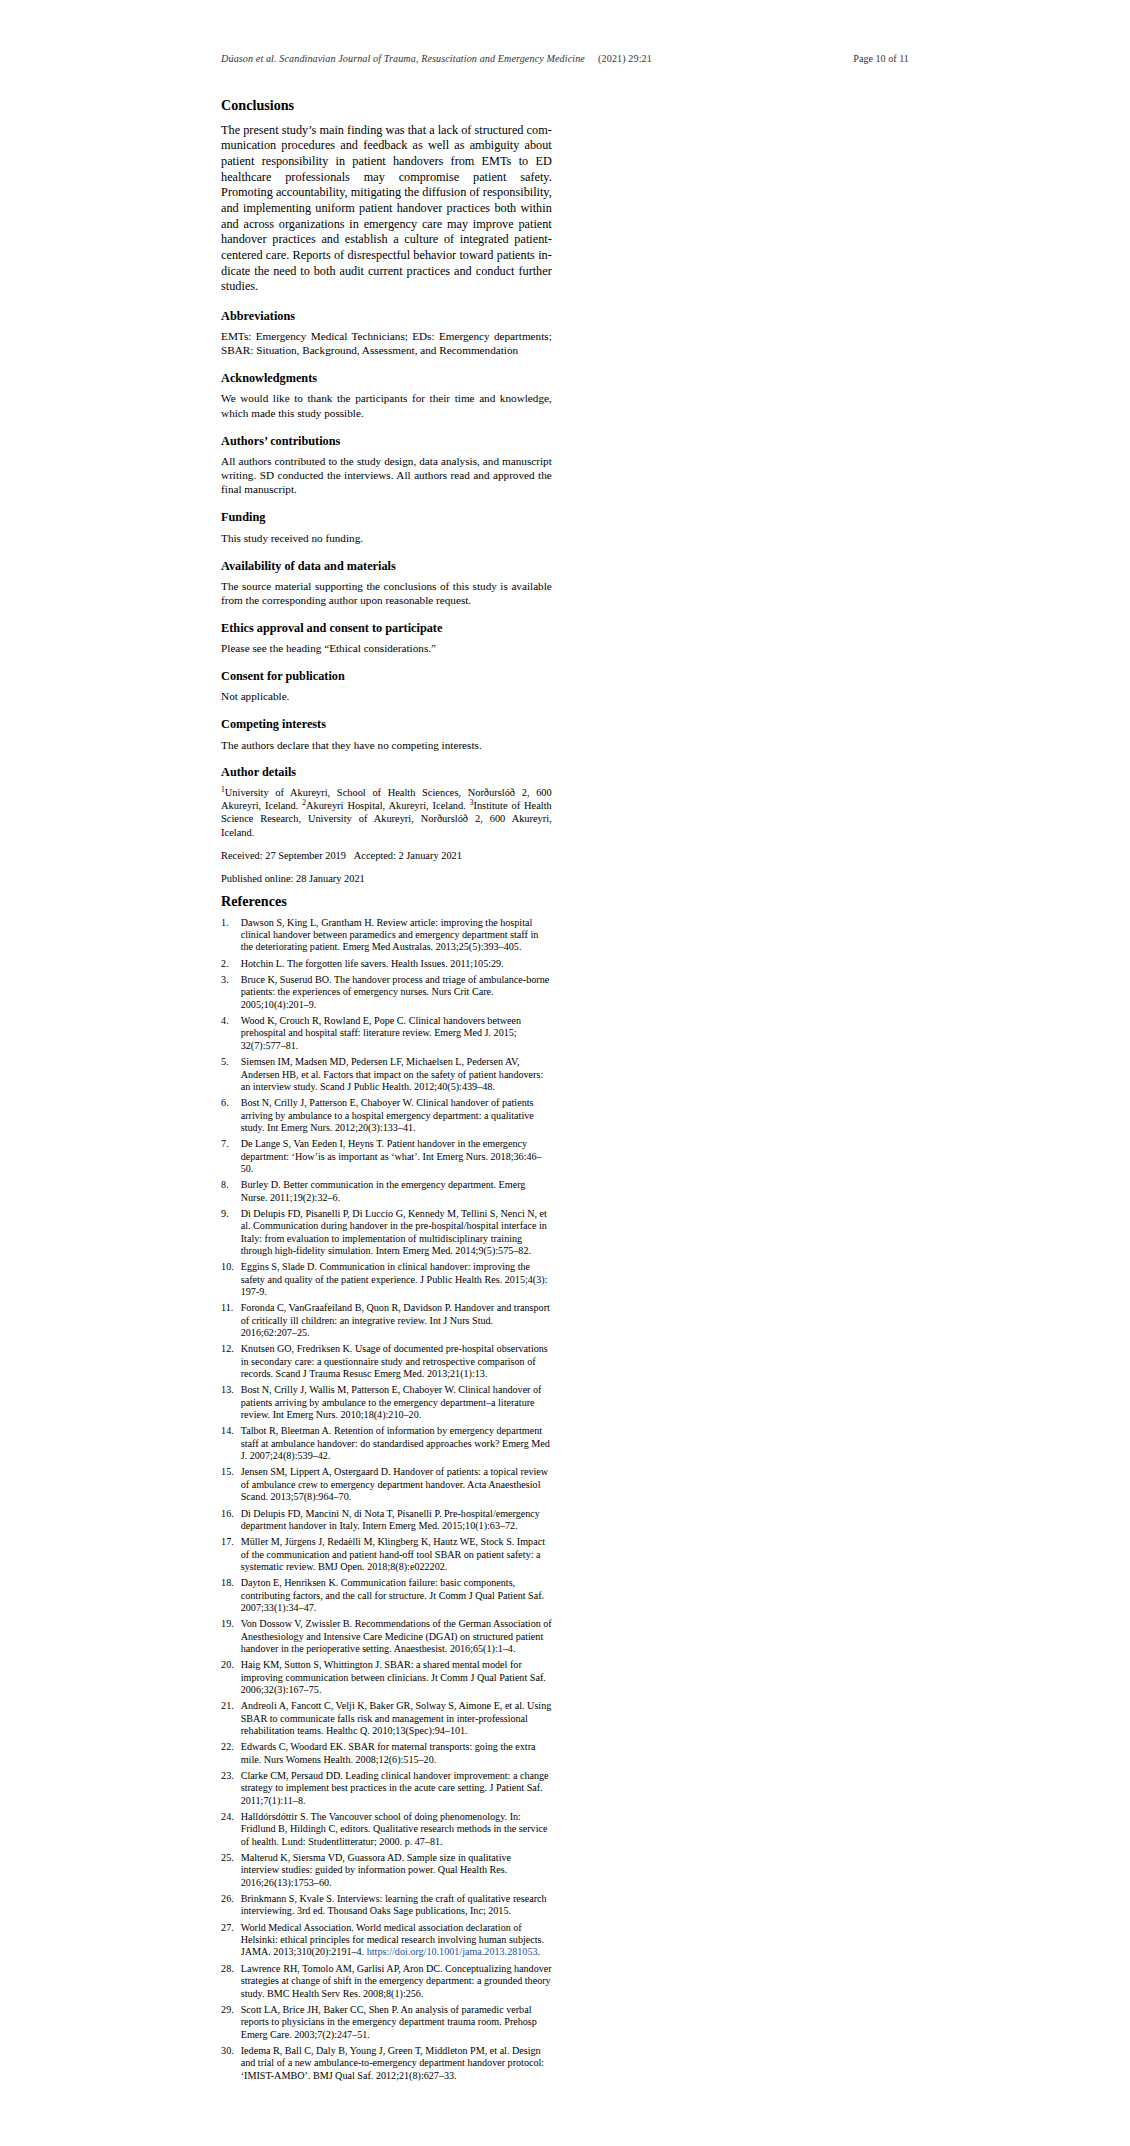Dúason et al. Scandinavian Journal of Trauma, Resuscitation and Emergency Medicine (2021) 29:21
Page 10 of 11
Conclusions
The present study’s main finding was that a lack of structured communication procedures and feedback as well as ambiguity about patient responsibility in patient handovers from EMTs to ED healthcare professionals may compromise patient safety. Promoting accountability, mitigating the diffusion of responsibility, and implementing uniform patient handover practices both within and across organizations in emergency care may improve patient handover practices and establish a culture of integrated patient-centered care. Reports of disrespectful behavior toward patients indicate the need to both audit current practices and conduct further studies.
Abbreviations
EMTs: Emergency Medical Technicians; EDs: Emergency departments; SBAR: Situation, Background, Assessment, and Recommendation
Acknowledgments
We would like to thank the participants for their time and knowledge, which made this study possible.
Authors’ contributions
All authors contributed to the study design, data analysis, and manuscript writing. SD conducted the interviews. All authors read and approved the final manuscript.
Funding
This study received no funding.
Availability of data and materials
The source material supporting the conclusions of this study is available from the corresponding author upon reasonable request.
Ethics approval and consent to participate
Please see the heading “Ethical considerations.”
Consent for publication
Not applicable.
Competing interests
The authors declare that they have no competing interests.
Author details
1University of Akureyri, School of Health Sciences, Norðurslóð 2, 600 Akureyri, Iceland. 2Akureyri Hospital, Akureyri, Iceland. 3Institute of Health Science Research, University of Akureyri, Norðurslóð 2, 600 Akureyri, Iceland.
Received: 27 September 2019 Accepted: 2 January 2021
Published online: 28 January 2021
References
Dawson S, King L, Grantham H. Review article: improving the hospital clinical handover between paramedics and emergency department staff in the deteriorating patient. Emerg Med Australas. 2013;25(5):393–405.
Hotchin L. The forgotten life savers. Health Issues. 2011;105:29.
Bruce K, Suserud BO. The handover process and triage of ambulance-borne patients: the experiences of emergency nurses. Nurs Crit Care. 2005;10(4):201–9.
Wood K, Crouch R, Rowland E, Pope C. Clinical handovers between prehospital and hospital staff: literature review. Emerg Med J. 2015; 32(7):577–81.
Siemsen IM, Madsen MD, Pedersen LF, Michaelsen L, Pedersen AV, Andersen HB, et al. Factors that impact on the safety of patient handovers: an interview study. Scand J Public Health. 2012;40(5):439–48.
Bost N, Crilly J, Patterson E, Chaboyer W. Clinical handover of patients arriving by ambulance to a hospital emergency department: a qualitative study. Int Emerg Nurs. 2012;20(3):133–41.
De Lange S, Van Eeden I, Heyns T. Patient handover in the emergency department: ‘How’is as important as ‘what’. Int Emerg Nurs. 2018;36:46–50.
Burley D. Better communication in the emergency department. Emerg Nurse. 2011;19(2):32–6.
Di Delupis FD, Pisanelli P, Di Luccio G, Kennedy M, Tellini S, Nenci N, et al. Communication during handover in the pre-hospital/hospital interface in Italy: from evaluation to implementation of multidisciplinary training through high-fidelity simulation. Intern Emerg Med. 2014;9(5):575–82.
Eggins S, Slade D. Communication in clinical handover: improving the safety and quality of the patient experience. J Public Health Res. 2015;4(3): 197-9.
Foronda C, VanGraafeiland B, Quon R, Davidson P. Handover and transport of critically ill children: an integrative review. Int J Nurs Stud. 2016;62:207–25.
Knutsen GO, Fredriksen K. Usage of documented pre-hospital observations in secondary care: a questionnaire study and retrospective comparison of records. Scand J Trauma Resusc Emerg Med. 2013;21(1):13.
Bost N, Crilly J, Wallis M, Patterson E, Chaboyer W. Clinical handover of patients arriving by ambulance to the emergency department–a literature review. Int Emerg Nurs. 2010;18(4):210–20.
Talbot R, Bleetman A. Retention of information by emergency department staff at ambulance handover: do standardised approaches work? Emerg Med J. 2007;24(8):539–42.
Jensen SM, Lippert A, Ostergaard D. Handover of patients: a topical review of ambulance crew to emergency department handover. Acta Anaesthesiol Scand. 2013;57(8):964–70.
Di Delupis FD, Mancini N, di Nota T, Pisanelli P. Pre-hospital/emergency department handover in Italy. Intern Emerg Med. 2015;10(1):63–72.
Müller M, Jürgens J, Redaèlli M, Klingberg K, Hautz WE, Stock S. Impact of the communication and patient hand-off tool SBAR on patient safety: a systematic review. BMJ Open. 2018;8(8):e022202.
Dayton E, Henriksen K. Communication failure: basic components, contributing factors, and the call for structure. Jt Comm J Qual Patient Saf. 2007;33(1):34–47.
Von Dossow V, Zwissler B. Recommendations of the German Association of Anesthesiology and Intensive Care Medicine (DGAI) on structured patient handover in the perioperative setting. Anaesthesist. 2016;65(1):1–4.
Haig KM, Sutton S, Whittington J. SBAR: a shared mental model for improving communication between clinicians. Jt Comm J Qual Patient Saf. 2006;32(3):167–75.
Andreoli A, Fancott C, Velji K, Baker GR, Solway S, Aimone E, et al. Using SBAR to communicate falls risk and management in inter-professional rehabilitation teams. Healthc Q. 2010;13(Spec):94–101.
Edwards C, Woodard EK. SBAR for maternal transports: going the extra mile. Nurs Womens Health. 2008;12(6):515–20.
Clarke CM, Persaud DD. Leading clinical handover improvement: a change strategy to implement best practices in the acute care setting. J Patient Saf. 2011;7(1):11–8.
Halldórsdóttir S. The Vancouver school of doing phenomenology. In: Fridlund B, Hildingh C, editors. Qualitative research methods in the service of health. Lund: Studentlitteratur; 2000. p. 47–81.
Malterud K, Siersma VD, Guassora AD. Sample size in qualitative interview studies: guided by information power. Qual Health Res. 2016;26(13):1753–60.
Brinkmann S, Kvale S. Interviews: learning the craft of qualitative research interviewing. 3rd ed. Thousand Oaks Sage publications, Inc; 2015.
World Medical Association. World medical association declaration of Helsinki: ethical principles for medical research involving human subjects. JAMA. 2013;310(20):2191–4. https://doi.org/10.1001/jama.2013.281053.
Lawrence RH, Tomolo AM, Garlisi AP, Aron DC. Conceptualizing handover strategies at change of shift in the emergency department: a grounded theory study. BMC Health Serv Res. 2008;8(1):256.
Scott LA, Brice JH, Baker CC, Shen P. An analysis of paramedic verbal reports to physicians in the emergency department trauma room. Prehosp Emerg Care. 2003;7(2):247–51.
Iedema R, Ball C, Daly B, Young J, Green T, Middleton PM, et al. Design and trial of a new ambulance-to-emergency department handover protocol: ‘IMIST-AMBO’. BMJ Qual Saf. 2012;21(8):627–33.